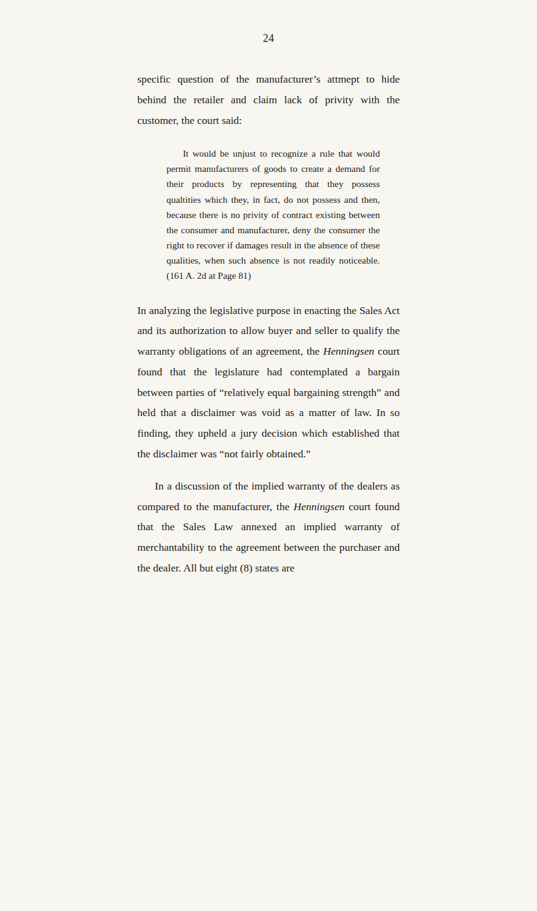24
specific question of the manufacturer’s attmept to hide behind the retailer and claim lack of privity with the customer, the court said:
It would be unjust to recognize a rule that would permit manufacturers of goods to create a demand for their products by representing that they possess qualtities which they, in fact, do not possess and then, because there is no privity of contract existing between the consumer and manufacturer, deny the consumer the right to recover if damages result in the absence of these qualities, when such absence is not readily noticeable. (161 A. 2d at Page 81)
In analyzing the legislative purpose in enacting the Sales Act and its authorization to allow buyer and seller to qualify the warranty obligations of an agreement, the Henningsen court found that the legislature had contemplated a bargain between parties of “relatively equal bargaining strength” and held that a disclaimer was void as a matter of law. In so finding, they upheld a jury decision which established that the disclaimer was “not fairly obtained.”
In a discussion of the implied warranty of the dealers as compared to the manufacturer, the Henningsen court found that the Sales Law annexed an implied warranty of merchantability to the agreement between the purchaser and the dealer. All but eight (8) states are